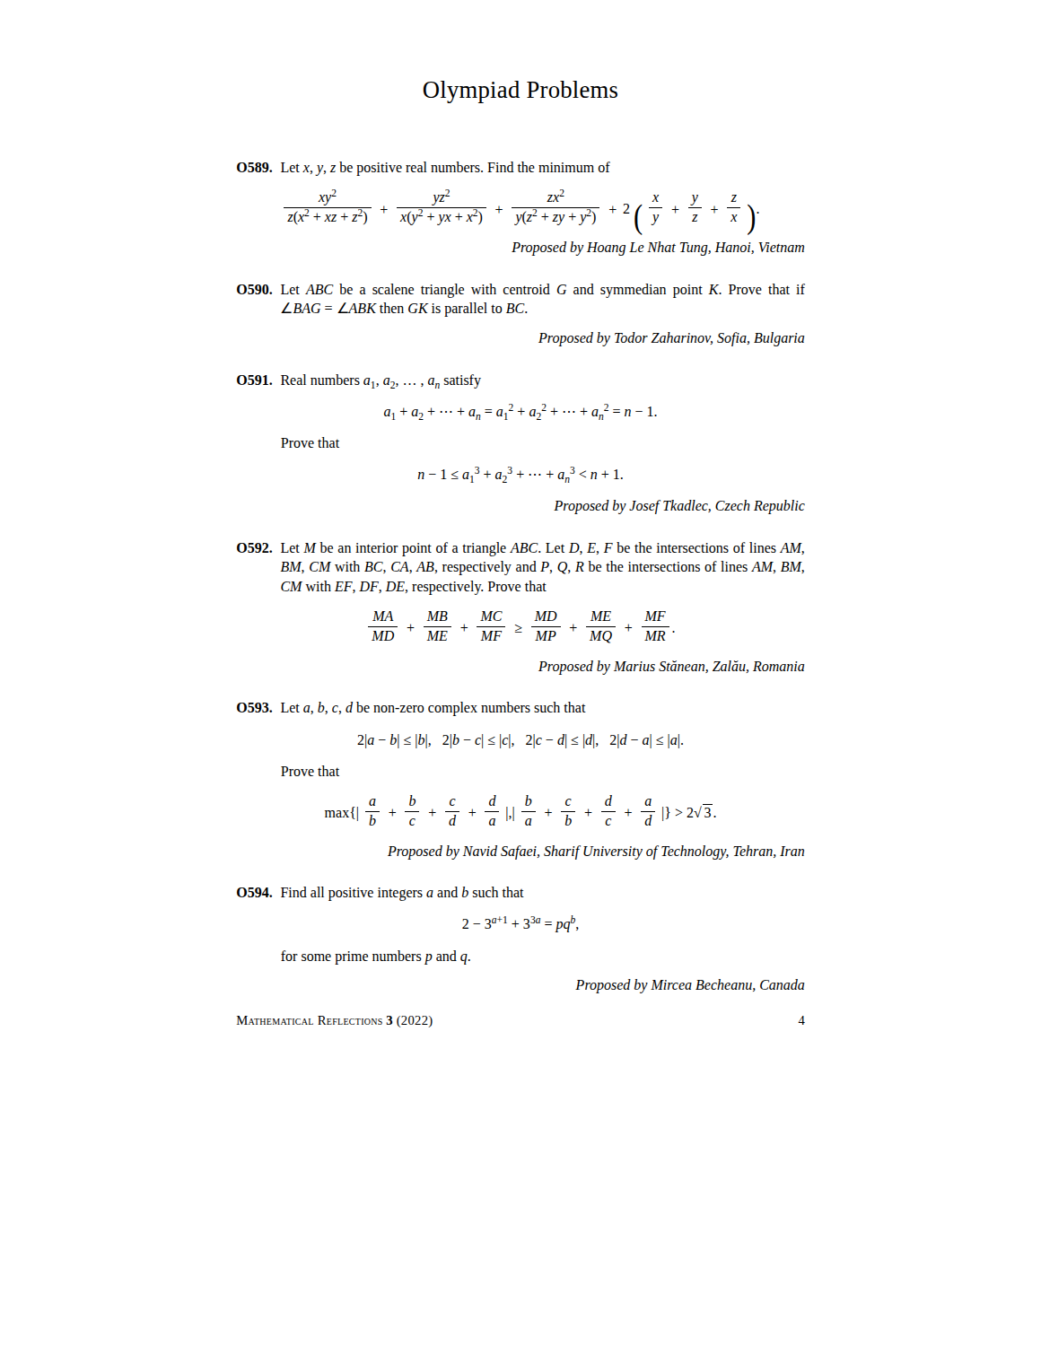Olympiad Problems
O589. Let x, y, z be positive real numbers. Find the minimum of
xy2 z(x2 + xz + z2) + yz2 x(y2 + yx + x2) + zx2 y(z2 + zy + y2) + 2 ( xy + yz + zx ).
Proposed by Hoang Le Nhat Tung, Hanoi, Vietnam
O590. Let ABC be a scalene triangle with centroid G and symmedian point K. Prove that if ∠BAG = ∠ABK then GK is parallel to BC.
Proposed by Todor Zaharinov, Sofia, Bulgaria
O591. Real numbers a1, a2, … , an satisfy
a1 + a2 + ⋯ + an = a12 + a22 + ⋯ + an2 = n − 1.
Prove that
n − 1 ≤ a13 + a23 + ⋯ + an3 < n + 1.
Proposed by Josef Tkadlec, Czech Republic
O592. Let M be an interior point of a triangle ABC. Let D, E, F be the intersections of lines AM, BM, CM with BC, CA, AB, respectively and P, Q, R be the intersections of lines AM, BM, CM with EF, DF, DE, respectively. Prove that
MA MD + MB ME + MC MF ≥ MD MP + ME MQ + MF MR.
Proposed by Marius Stănean, Zalău, Romania
O593. Let a, b, c, d be non-zero complex numbers such that
2|a − b| ≤ |b|, 2|b − c| ≤ |c|, 2|c − d| ≤ |d|, 2|d − a| ≤ |a|.
Prove that
max{| ab + bc + cd + da |,| ba + cb + dc + ad |} > 2√3.
Proposed by Navid Safaei, Sharif University of Technology, Tehran, Iran
O594. Find all positive integers a and b such that
2 − 3a+1 + 33a = pqb,
for some prime numbers p and q.
Proposed by Mircea Becheanu, Canada
Mathematical Reflections3(2022) 4